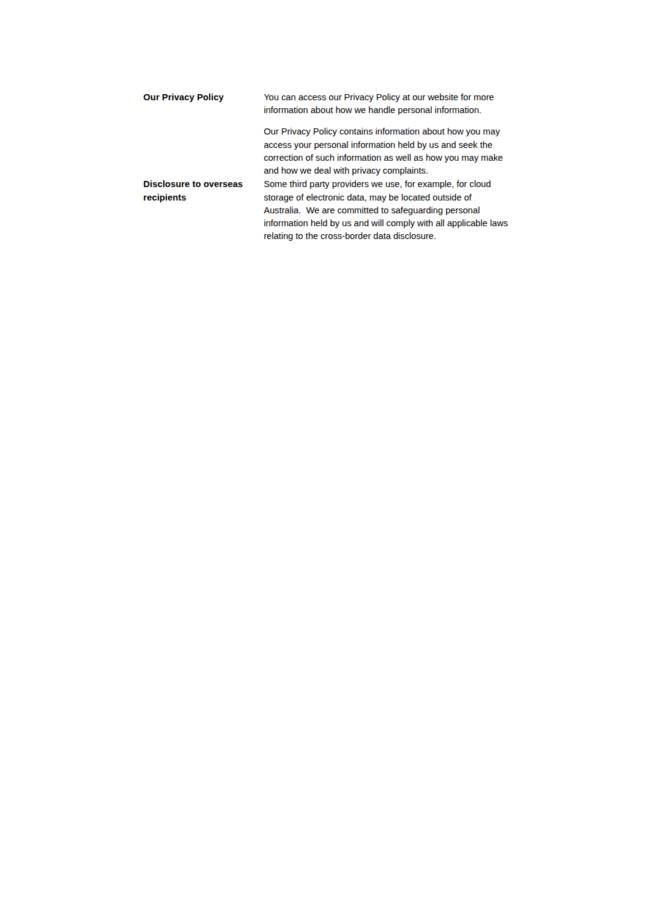| Our Privacy Policy | You can access our Privacy Policy at our website for more information about how we handle personal information. Our Privacy Policy contains information about how you may access your personal information held by us and seek the correction of such information as well as how you may make and how we deal with privacy complaints. |
| Disclosure to overseas recipients | Some third party providers we use, for example, for cloud storage of electronic data, may be located outside of Australia. We are committed to safeguarding personal information held by us and will comply with all applicable laws relating to the cross-border data disclosure. |